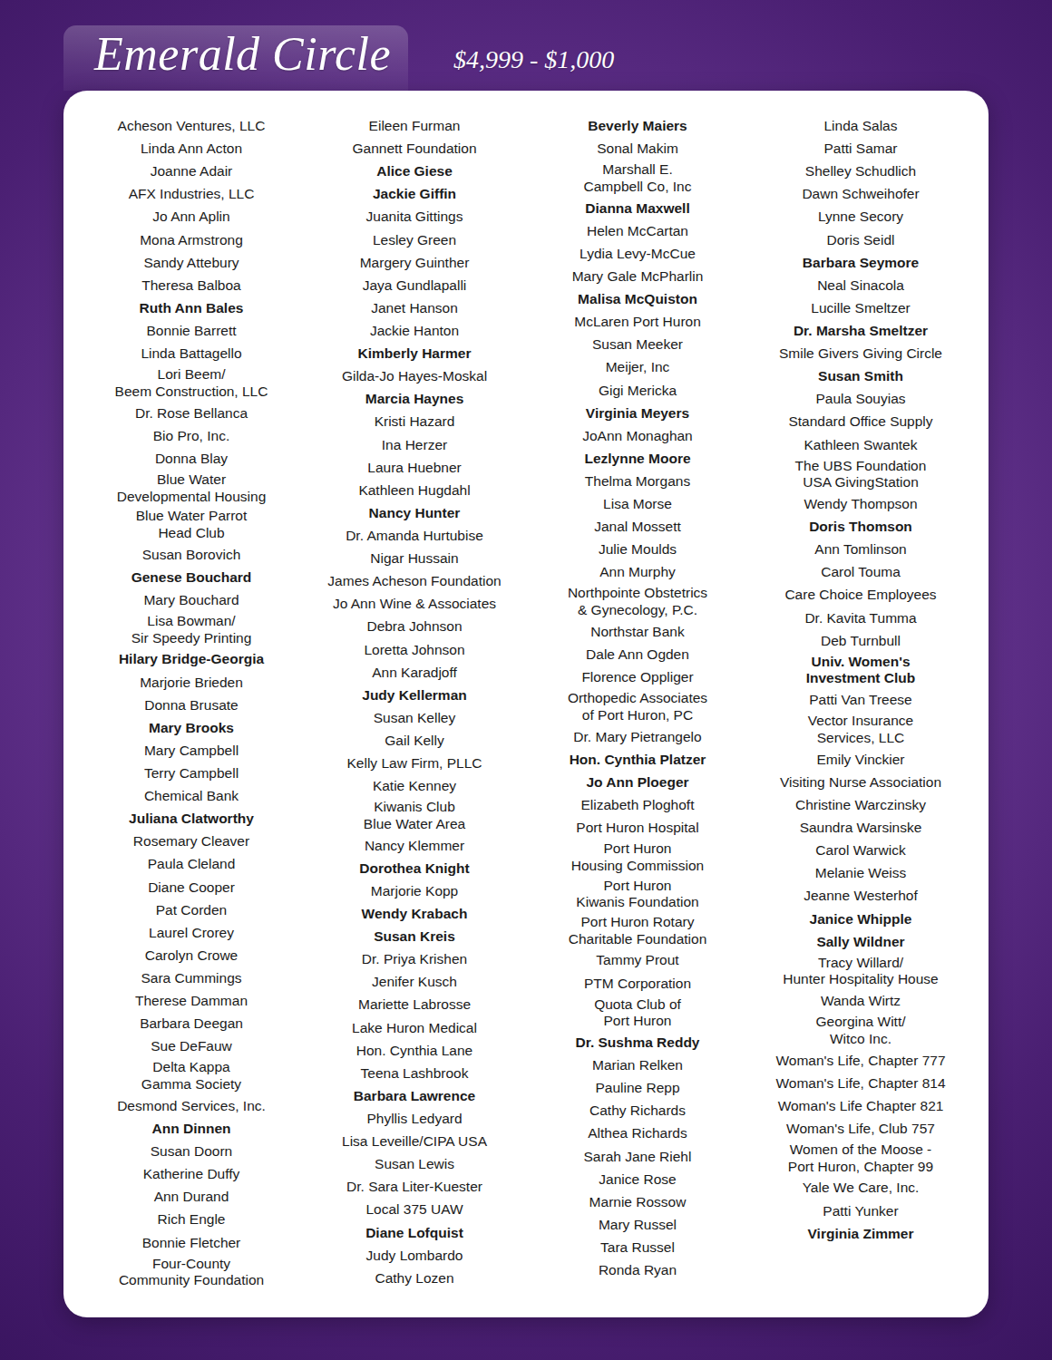Emerald Circle
$4,999 - $1,000
Acheson Ventures, LLC
Linda Ann Acton
Joanne Adair
AFX Industries, LLC
Jo Ann Aplin
Mona Armstrong
Sandy Attebury
Theresa Balboa
Ruth Ann Bales
Bonnie Barrett
Linda Battagello
Lori Beem/Beem Construction, LLC
Dr. Rose Bellanca
Bio Pro, Inc.
Donna Blay
Blue WaterDevelopmental Housing
Blue Water ParrotHead Club
Susan Borovich
Genese Bouchard
Mary Bouchard
Lisa Bowman/Sir Speedy Printing
Hilary Bridge-Georgia
Marjorie Brieden
Donna Brusate
Mary Brooks
Mary Campbell
Terry Campbell
Chemical Bank
Juliana Clatworthy
Rosemary Cleaver
Paula Cleland
Diane Cooper
Pat Corden
Laurel Crorey
Carolyn Crowe
Sara Cummings
Therese Damman
Barbara Deegan
Sue DeFauw
Delta KappaGamma Society
Desmond Services, Inc.
Ann Dinnen
Susan Doorn
Katherine Duffy
Ann Durand
Rich Engle
Bonnie Fletcher
Four-CountyCommunity Foundation
Eileen Furman
Gannett Foundation
Alice Giese
Jackie Giffin
Juanita Gittings
Lesley Green
Margery Guinther
Jaya Gundlapalli
Janet Hanson
Jackie Hanton
Kimberly Harmer
Gilda-Jo Hayes-Moskal
Marcia Haynes
Kristi Hazard
Ina Herzer
Laura Huebner
Kathleen Hugdahl
Nancy Hunter
Dr. Amanda Hurtubise
Nigar Hussain
James Acheson Foundation
Jo Ann Wine & Associates
Debra Johnson
Loretta Johnson
Ann Karadjoff
Judy Kellerman
Susan Kelley
Gail Kelly
Kelly Law Firm, PLLC
Katie Kenney
Kiwanis ClubBlue Water Area
Nancy Klemmer
Dorothea Knight
Marjorie Kopp
Wendy Krabach
Susan Kreis
Dr. Priya Krishen
Jenifer Kusch
Mariette Labrosse
Lake Huron Medical
Hon. Cynthia Lane
Teena Lashbrook
Barbara Lawrence
Phyllis Ledyard
Lisa Leveille/CIPA USA
Susan Lewis
Dr. Sara Liter-Kuester
Local 375 UAW
Diane Lofquist
Judy Lombardo
Cathy Lozen
Beverly Maiers
Sonal Makim
Marshall E.Campbell Co, Inc
Dianna Maxwell
Helen McCartan
Lydia Levy-McCue
Mary Gale McPharlin
Malisa McQuiston
McLaren Port Huron
Susan Meeker
Meijer, Inc
Gigi Mericka
Virginia Meyers
JoAnn Monaghan
Lezlynne Moore
Thelma Morgans
Lisa Morse
Janal Mossett
Julie Moulds
Ann Murphy
Northpointe Obstetrics& Gynecology, P.C.
Northstar Bank
Dale Ann Ogden
Florence Oppliger
Orthopedic Associatesof Port Huron, PC
Dr. Mary Pietrangelo
Hon. Cynthia Platzer
Jo Ann Ploeger
Elizabeth Ploghoft
Port Huron Hospital
Port HuronHousing Commission
Port HuronKiwanis Foundation
Port Huron RotaryCharitable Foundation
Tammy Prout
PTM Corporation
Quota Club ofPort Huron
Dr. Sushma Reddy
Marian Relken
Pauline Repp
Cathy Richards
Althea Richards
Sarah Jane Riehl
Janice Rose
Marnie Rossow
Mary Russel
Tara Russel
Ronda Ryan
Linda Salas
Patti Samar
Shelley Schudlich
Dawn Schweihofer
Lynne Secory
Doris Seidl
Barbara Seymore
Neal Sinacola
Lucille Smeltzer
Dr. Marsha Smeltzer
Smile Givers Giving Circle
Susan Smith
Paula Souyias
Standard Office Supply
Kathleen Swantek
The UBS FoundationUSA GivingStation
Wendy Thompson
Doris Thomson
Ann Tomlinson
Carol Touma
Care Choice Employees
Dr. Kavita Tumma
Deb Turnbull
Univ. Women'sInvestment Club
Patti Van Treese
Vector InsuranceServices, LLC
Emily Vinckier
Visiting Nurse Association
Christine Warczinsky
Saundra Warsinske
Carol Warwick
Melanie Weiss
Jeanne Westerhof
Janice Whipple
Sally Wildner
Tracy Willard/Hunter Hospitality House
Wanda Wirtz
Georgina Witt/Witco Inc.
Woman's Life, Chapter 777
Woman's Life, Chapter 814
Woman's Life Chapter 821
Woman's Life, Club 757
Women of the Moose -Port Huron, Chapter 99
Yale We Care, Inc.
Patti Yunker
Virginia Zimmer